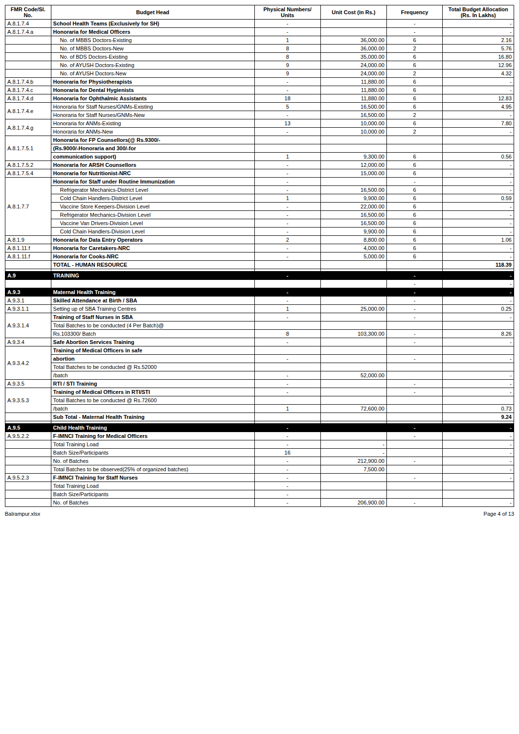| FMR Code/Sl. No. | Budget Head | Physical Numbers/ Units | Unit Cost (in Rs.) | Frequency | Total Budget Allocation (Rs. In Lakhs) |
| --- | --- | --- | --- | --- | --- |
| A.8.1.7.4 | School Health Teams (Exclusively for SH) | - | | - | - |
| A.8.1.7.4.a | Honoraria for Medical Officers | - | | - | - |
| | No. of MBBS Doctors-Existing | 1 | 36,000.00 | 6 | 2.16 |
| | No. of MBBS Doctors-New | 8 | 36,000.00 | 2 | 5.76 |
| | No. of BDS Doctors-Existing | 8 | 35,000.00 | 6 | 16.80 |
| | No. of AYUSH Doctors-Existing | 9 | 24,000.00 | 6 | 12.96 |
| | No. of AYUSH Doctors-New | 9 | 24,000.00 | 2 | 4.32 |
| A.8.1.7.4.b | Honoraria for Physiotherapists | - | 11,880.00 | 6 | - |
| A.8.1.7.4.c | Honoraria for Dental Hygienists | - | 11,880.00 | 6 | - |
| A.8.1.7.4.d | Honoraria for Ophthalmic Assistants | 18 | 11,880.00 | 6 | 12.83 |
| A.8.1.7.4.e | Honoraria for Staff Nurses/GNMs-Existing | 5 | 16,500.00 | 6 | 4.95 |
| Honoraria for Staff Nurses/GNMs-New | - | 16,500.00 | 2 | - |
| A.8.1.7.4.g | Honoraria for ANMs-Existing | 13 | 10,000.00 | 6 | 7.80 |
| Honoraria for ANMs-New | - | 10,000.00 | 2 | - |
| A.8.1.7.5.1 | Honoraria for FP Counsellors(@ Rs.9300/- | | | | |
| (Rs.9000/-Honoraria and 300/-for | | | | |
| communication support) | 1 | 9,300.00 | 6 | 0.56 |
| A.8.1.7.5.2 | Honoraria for ARSH Counsellors | - | 12,000.00 | 6 | - |
| A.8.1.7.5.4 | Honoraria for Nutritionist-NRC | - | 15,000.00 | 6 | - |
| A.8.1.7.7 | Honoraria for Staff under Routine Immunization | - | | - | - |
| Refrigerator Mechanics-District Level | - | 16,500.00 | 6 | - |
| Cold Chain Handlers-District Level | 1 | 9,900.00 | 6 | 0.59 |
| Vaccine Store Keepers-Division Level | - | 22,000.00 | 6 | - |
| Refrigerator Mechanics-Division Level | - | 16,500.00 | 6 | - |
| Vaccine Van Drivers-Division Level | - | 16,500.00 | 6 | - |
| Cold Chain Handlers-Division Level | - | 9,900.00 | 6 | - |
| A.8.1.9 | Honoraria for Data Entry Operators | 2 | 8,800.00 | 6 | 1.06 |
| A.8.1.11.f | Honoraria for Caretakers-NRC | - | 4,000.00 | 6 | - |
| A.8.1.11.f | Honoraria for Cooks-NRC | - | 5,000.00 | 6 | - |
| | TOTAL - HUMAN RESOURCE | | | | 118.39 |
| A.9 | TRAINING | - | | - | - |
| | | | | - | - |
| A.9.3 | Maternal Health Training | - | | - | - |
| A.9.3.1 | Skilled Attendance at Birth / SBA | - | | - | - |
| A.9.3.1.1 | Setting up of SBA Training Centres | 1 | 25,000.00 | - | 0.25 |
| A.9.3.1.4 | Training of Staff Nurses in SBA | - | | - | - |
| Total Batches to be conducted (4 Per Batch)@ | | | | |
| Rs.103300/ Batch | 8 | 103,300.00 | - | 8.26 |
| A.9.3.4 | Safe Abortion Services Training | - | | - | - |
| A.9.3.4.2 | Training of Medical Officers in safe | | | | |
| abortion | - | | - | - |
| Total Batches to be conducted @ Rs.52000 | | | | |
| /batch | - | 52,000.00 | | - |
| A.9.3.5 | RTI / STI Training | - | | - | - |
| A.9.3.5.3 | Training of Medical Officers in RTI/STI | - | | - | - |
| Total Batches to be conducted @ Rs.72600 | | | | |
| /batch | 1 | 72,600.00 | | 0.73 |
| | Sub Total - Maternal Health Training | | | | 9.24 |
| A.9.5 | Child Health Training | - | | - | - |
| A.9.5.2.2 | F-IMNCI Training for Medical Officers | - | | - | - |
| | Total Training Load | - | - | | - |
| | Batch Size/Participants | 16 | - | | - |
| | No. of Batches | - | 212,900.00 | - | - |
| | Total Batches to be observed(25% of organized batches) | - | 7,500.00 | | - |
| A.9.5.2.3 | F-IMNCI Training for Staff Nurses | - | | - | - |
| | Total Training Load | - | | | |
| | Batch Size/Participants | - | | | |
| | No. of Batches | - | 206,900.00 | - | - |
Balrampur.xlsx Page 4 of 13